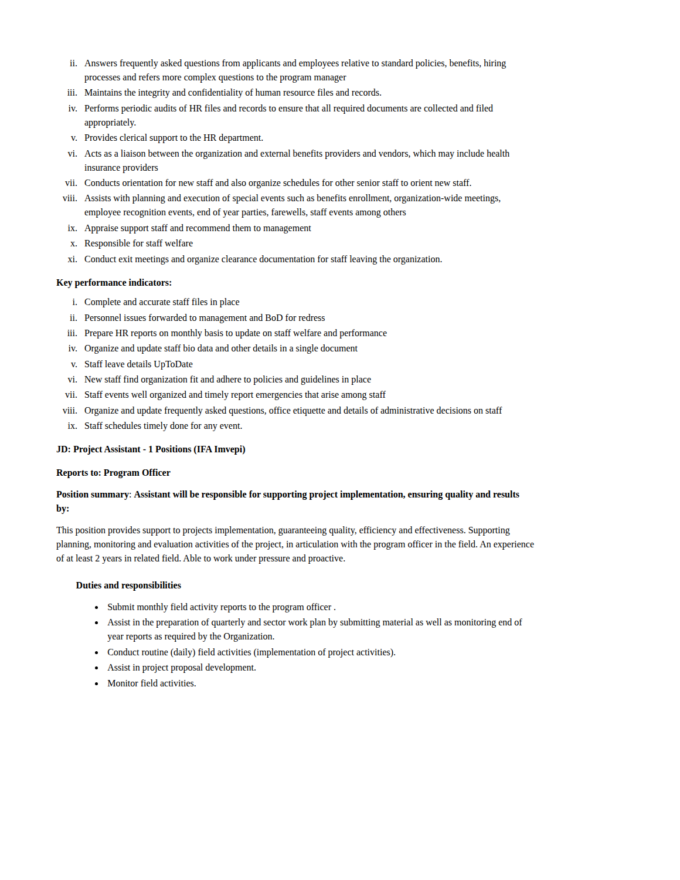Answers frequently asked questions from applicants and employees relative to standard policies, benefits, hiring processes and refers more complex questions to the program manager
Maintains the integrity and confidentiality of human resource files and records.
Performs periodic audits of HR files and records to ensure that all required documents are collected and filed appropriately.
Provides clerical support to the HR department.
Acts as a liaison between the organization and external benefits providers and vendors, which may include health insurance providers
Conducts orientation for new staff and also organize schedules for other senior staff to orient new staff.
Assists with planning and execution of special events such as benefits enrollment, organization-wide meetings, employee recognition events, end of year parties, farewells, staff events among others
Appraise support staff and recommend them to management
Responsible for staff welfare
Conduct exit meetings and organize clearance documentation for staff leaving the organization.
Key performance indicators:
Complete and accurate staff files in place
Personnel issues forwarded to management and BoD for redress
Prepare HR reports on monthly basis to update on staff welfare and performance
Organize and update staff bio data and other details in a single document
Staff leave details UpToDate
New staff find organization fit and adhere to policies and guidelines in place
Staff events well organized and timely report emergencies that arise among staff
Organize and update frequently asked questions, office etiquette and details of administrative decisions on staff
Staff schedules timely done for any event.
JD: Project Assistant - 1 Positions (IFA Imvepi)
Reports to: Program Officer
Position summary: Assistant will be responsible for supporting project implementation, ensuring quality and results by:
This position provides support to projects implementation, guaranteeing quality, efficiency and effectiveness. Supporting planning, monitoring and evaluation activities of the project, in articulation with the program officer in the field. An experience of at least 2 years in related field. Able to work under pressure and proactive.
Duties and responsibilities
Submit monthly field activity reports to the program officer .
Assist in the preparation of quarterly and sector work plan by submitting material as well as monitoring end of year reports as required by the Organization.
Conduct routine (daily) field activities (implementation of project activities).
Assist in project proposal development.
Monitor field activities.